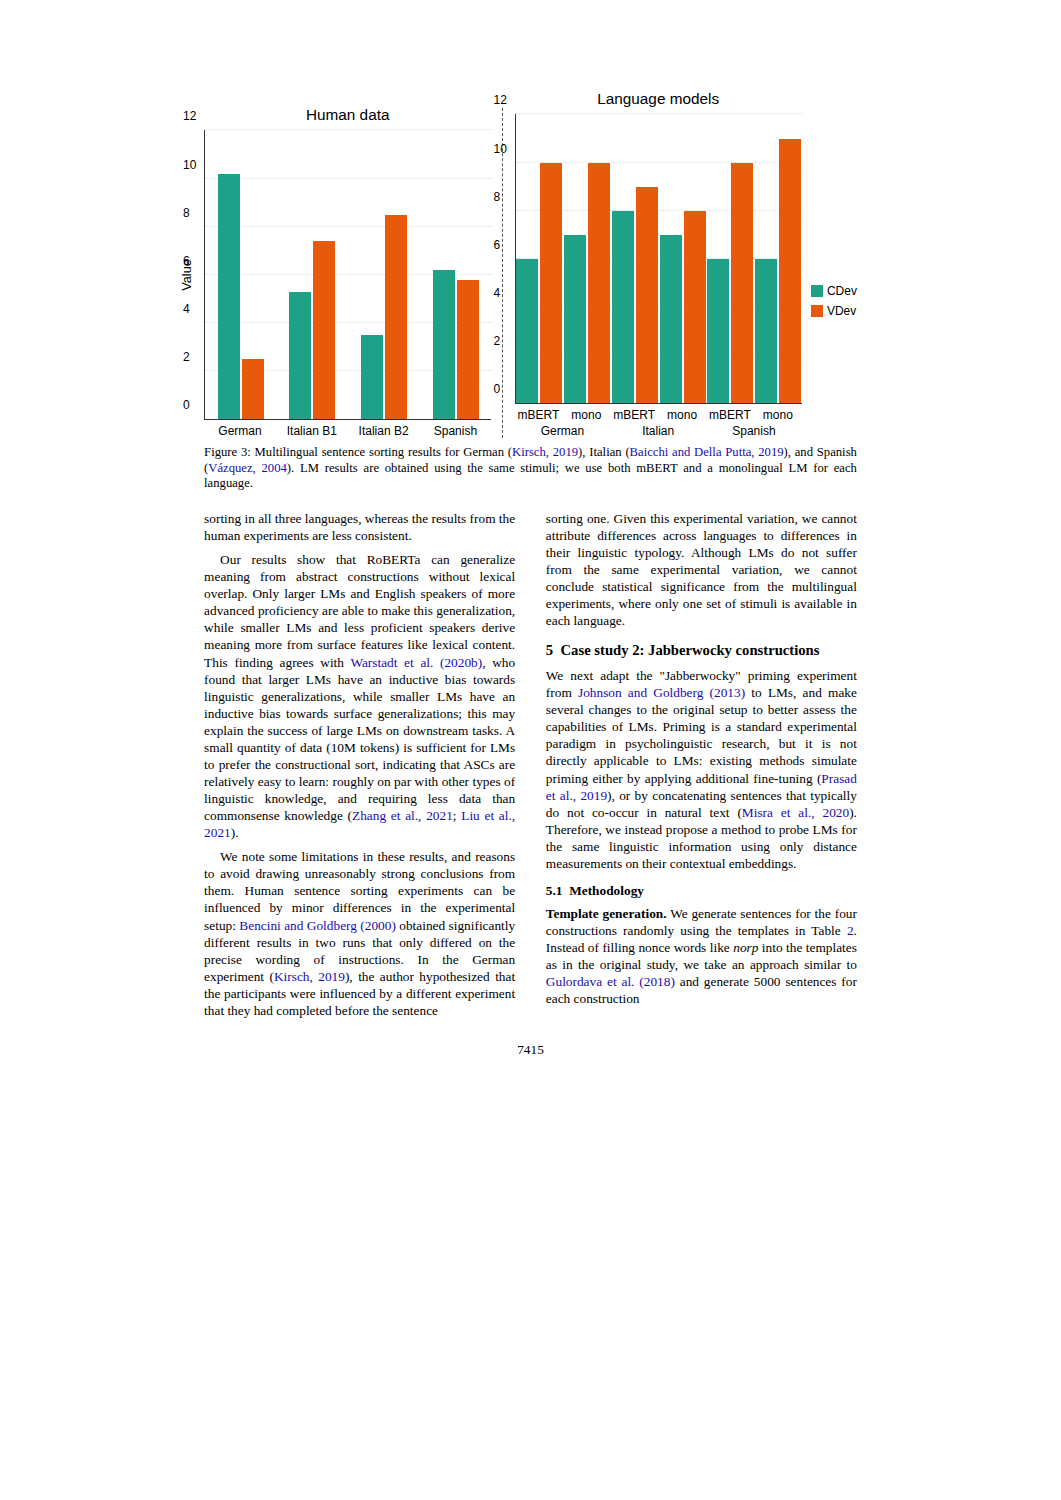Human data
Value
12
10
8
6
4
2
0
German Italian B1 Italian B2 Spanish
Language models
12
10
8
6
4
2
0
mBERT mono mBERT mono mBERT mono
German Italian Spanish
CDev
VDev
Figure 3: Multilingual sentence sorting results for German (Kirsch, 2019), Italian (Baicchi and Della Putta, 2019), and Spanish (Vázquez, 2004). LM results are obtained using the same stimuli; we use both mBERT and a monolingual LM for each language.
sorting in all three languages, whereas the results from the human experiments are less consistent.
Our results show that RoBERTa can generalize meaning from abstract constructions without lexical overlap. Only larger LMs and English speakers of more advanced proficiency are able to make this generalization, while smaller LMs and less proficient speakers derive meaning more from surface features like lexical content. This finding agrees with Warstadt et al. (2020b), who found that larger LMs have an inductive bias towards linguistic generalizations, while smaller LMs have an inductive bias towards surface generalizations; this may explain the success of large LMs on downstream tasks. A small quantity of data (10M tokens) is sufficient for LMs to prefer the constructional sort, indicating that ASCs are relatively easy to learn: roughly on par with other types of linguistic knowledge, and requiring less data than commonsense knowledge (Zhang et al., 2021; Liu et al., 2021).
We note some limitations in these results, and reasons to avoid drawing unreasonably strong conclusions from them. Human sentence sorting experiments can be influenced by minor differences in the experimental setup: Bencini and Goldberg (2000) obtained significantly different results in two runs that only differed on the precise wording of instructions. In the German experiment (Kirsch, 2019), the author hypothesized that the participants were influenced by a different experiment that they had completed before the sentence
sorting one. Given this experimental variation, we cannot attribute differences across languages to differences in their linguistic typology. Although LMs do not suffer from the same experimental variation, we cannot conclude statistical significance from the multilingual experiments, where only one set of stimuli is available in each language.
5 Case study 2: Jabberwocky constructions
We next adapt the "Jabberwocky" priming experiment from Johnson and Goldberg (2013) to LMs, and make several changes to the original setup to better assess the capabilities of LMs. Priming is a standard experimental paradigm in psycholinguistic research, but it is not directly applicable to LMs: existing methods simulate priming either by applying additional fine-tuning (Prasad et al., 2019), or by concatenating sentences that typically do not co-occur in natural text (Misra et al., 2020). Therefore, we instead propose a method to probe LMs for the same linguistic information using only distance measurements on their contextual embeddings.
5.1 Methodology
Template generation. We generate sentences for the four constructions randomly using the templates in Table 2. Instead of filling nonce words like norp into the templates as in the original study, we take an approach similar to Gulordava et al. (2018) and generate 5000 sentences for each construction
7415